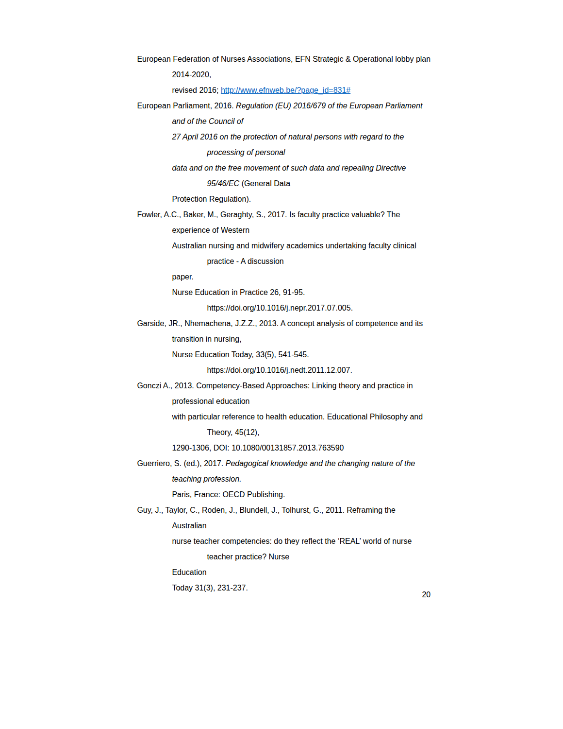European Federation of Nurses Associations, EFN Strategic & Operational lobby plan 2014-2020,
revised 2016; http://www.efnweb.be/?page_id=831#
European Parliament, 2016. Regulation (EU) 2016/679 of the European Parliament and of the Council of
27 April 2016 on the protection of natural persons with regard to the processing of personal
data and on the free movement of such data and repealing Directive 95/46/EC (General Data
Protection Regulation).
Fowler, A.C., Baker, M., Geraghty, S., 2017. Is faculty practice valuable? The experience of Western
Australian nursing and midwifery academics undertaking faculty clinical practice - A discussion
paper.
Nurse Education in Practice 26, 91-95. https://doi.org/10.1016/j.nepr.2017.07.005.
Garside, JR., Nhemachena, J.Z.Z., 2013. A concept analysis of competence and its transition in nursing,
Nurse Education Today, 33(5), 541-545. https://doi.org/10.1016/j.nedt.2011.12.007.
Gonczi A., 2013. Competency-Based Approaches: Linking theory and practice in professional education
with particular reference to health education. Educational Philosophy and Theory, 45(12),
1290-1306, DOI: 10.1080/00131857.2013.763590
Guerriero, S. (ed.), 2017. Pedagogical knowledge and the changing nature of the teaching profession.
Paris, France: OECD Publishing.
Guy, J., Taylor, C., Roden, J., Blundell, J., Tolhurst, G., 2011. Reframing the Australian
nurse teacher competencies: do they reflect the ‘REAL’ world of nurse teacher practice? Nurse
Education
Today 31(3), 231-237.
20